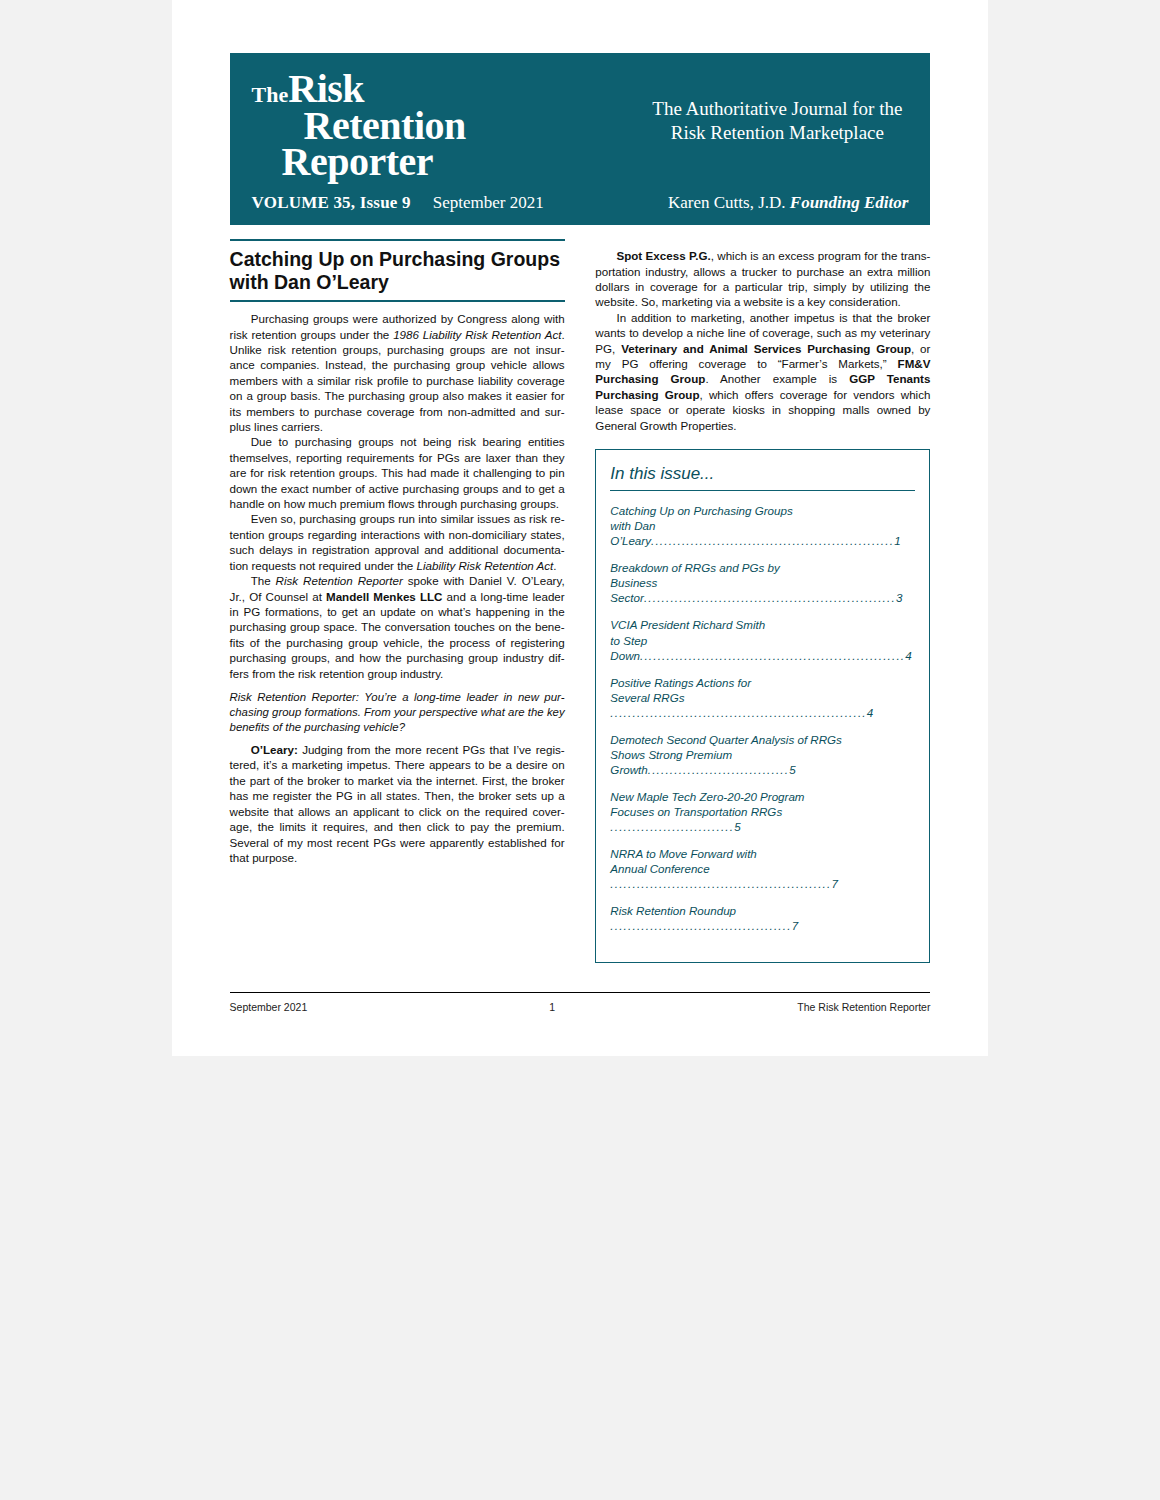The Risk
Retention
Reporter
The Authoritative Journal for the
Risk Retention Marketplace
VOLUME 35, Issue 9
September 2021
Karen Cutts, J.D. Founding Editor
Catching Up on Purchasing Groups with Dan O’Leary
Purchasing groups were authorized by Congress along with risk retention groups under the 1986 Liability Risk Retention Act. Unlike risk retention groups, purchasing groups are not insurance companies. Instead, the purchasing group vehicle allows members with a similar risk profile to purchase liability coverage on a group basis. The purchasing group also makes it easier for its members to purchase coverage from non-admitted and surplus lines carriers.
Due to purchasing groups not being risk bearing entities themselves, reporting requirements for PGs are laxer than they are for risk retention groups. This had made it challenging to pin down the exact number of active purchasing groups and to get a handle on how much premium flows through purchasing groups.
Even so, purchasing groups run into similar issues as risk retention groups regarding interactions with non-domiciliary states, such delays in registration approval and additional documentation requests not required under the Liability Risk Retention Act.
The Risk Retention Reporter spoke with Daniel V. O’Leary, Jr., Of Counsel at Mandell Menkes LLC and a long-time leader in PG formations, to get an update on what’s happening in the purchasing group space. The conversation touches on the benefits of the purchasing group vehicle, the process of registering purchasing groups, and how the purchasing group industry differs from the risk retention group industry.
Risk Retention Reporter: You’re a long-time leader in new purchasing group formations. From your perspective what are the key benefits of the purchasing vehicle?
O’Leary: Judging from the more recent PGs that I’ve registered, it’s a marketing impetus. There appears to be a desire on the part of the broker to market via the internet. First, the broker has me register the PG in all states. Then, the broker sets up a website that allows an applicant to click on the required coverage, the limits it requires, and then click to pay the premium. Several of my most recent PGs were apparently established for that purpose.
Spot Excess P.G., which is an excess program for the transportation industry, allows a trucker to purchase an extra million dollars in coverage for a particular trip, simply by utilizing the website. So, marketing via a website is a key consideration.
In addition to marketing, another impetus is that the broker wants to develop a niche line of coverage, such as my veterinary PG, Veterinary and Animal Services Purchasing Group, or my PG offering coverage to “Farmer’s Markets,” FM&V Purchasing Group. Another example is GGP Tenants Purchasing Group, which offers coverage for vendors which lease space or operate kiosks in shopping malls owned by General Growth Properties.
In this issue...
Catching Up on Purchasing Groupswith Dan O’Leary....................................................... 1
Breakdown of RRGs and PGs byBusiness Sector......................................................... 3
VCIA President Richard Smithto Step Down............................................................ 4
Positive Ratings Actions forSeveral RRGs .......................................................... 4
Demotech Second Quarter Analysis of RRGsShows Strong Premium Growth................................ 5
New Maple Tech Zero-20-20 ProgramFocuses on Transportation RRGs ............................ 5
NRRA to Move Forward withAnnual Conference .................................................. 7
Risk Retention Roundup ......................................... 7
September 2021
1
The Risk Retention Reporter